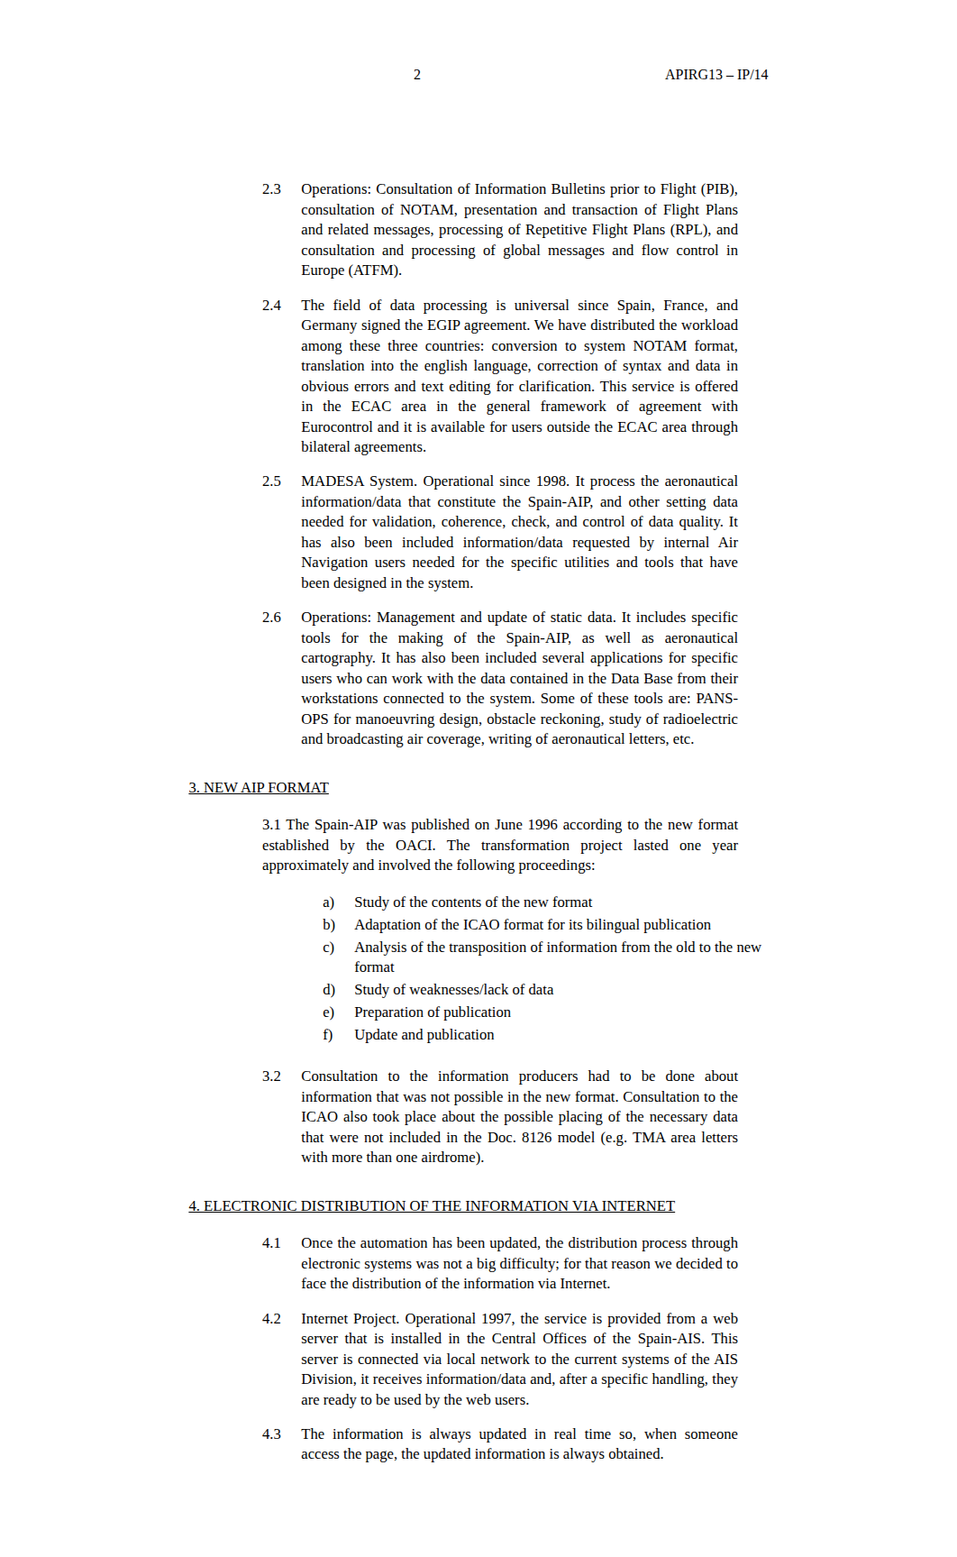2 APIRG13 – IP/14
2.3 Operations: Consultation of Information Bulletins prior to Flight (PIB), consultation of NOTAM, presentation and transaction of Flight Plans and related messages, processing of Repetitive Flight Plans (RPL), and consultation and processing of global messages and flow control in Europe (ATFM).
2.4 The field of data processing is universal since Spain, France, and Germany signed the EGIP agreement. We have distributed the workload among these three countries: conversion to system NOTAM format, translation into the english language, correction of syntax and data in obvious errors and text editing for clarification. This service is offered in the ECAC area in the general framework of agreement with Eurocontrol and it is available for users outside the ECAC area through bilateral agreements.
2.5 MADESA System. Operational since 1998. It process the aeronautical information/data that constitute the Spain-AIP, and other setting data needed for validation, coherence, check, and control of data quality. It has also been included information/data requested by internal Air Navigation users needed for the specific utilities and tools that have been designed in the system.
2.6 Operations: Management and update of static data. It includes specific tools for the making of the Spain-AIP, as well as aeronautical cartography. It has also been included several applications for specific users who can work with the data contained in the Data Base from their workstations connected to the system. Some of these tools are: PANS-OPS for manoeuvring design, obstacle reckoning, study of radioelectric and broadcasting air coverage, writing of aeronautical letters, etc.
3. NEW AIP FORMAT
3.1 The Spain-AIP was published on June 1996 according to the new format established by the OACI. The transformation project lasted one year approximately and involved the following proceedings:
a) Study of the contents of the new format
b) Adaptation of the ICAO format for its bilingual publication
c) Analysis of the transposition of information from the old to the new format
d) Study of weaknesses/lack of data
e) Preparation of publication
f) Update and publication
3.2 Consultation to the information producers had to be done about information that was not possible in the new format. Consultation to the ICAO also took place about the possible placing of the necessary data that were not included in the Doc. 8126 model (e.g. TMA area letters with more than one airdrome).
4. ELECTRONIC DISTRIBUTION OF THE INFORMATION VIA INTERNET
4.1 Once the automation has been updated, the distribution process through electronic systems was not a big difficulty; for that reason we decided to face the distribution of the information via Internet.
4.2 Internet Project. Operational 1997, the service is provided from a web server that is installed in the Central Offices of the Spain-AIS. This server is connected via local network to the current systems of the AIS Division, it receives information/data and, after a specific handling, they are ready to be used by the web users.
4.3 The information is always updated in real time so, when someone access the page, the updated information is always obtained.